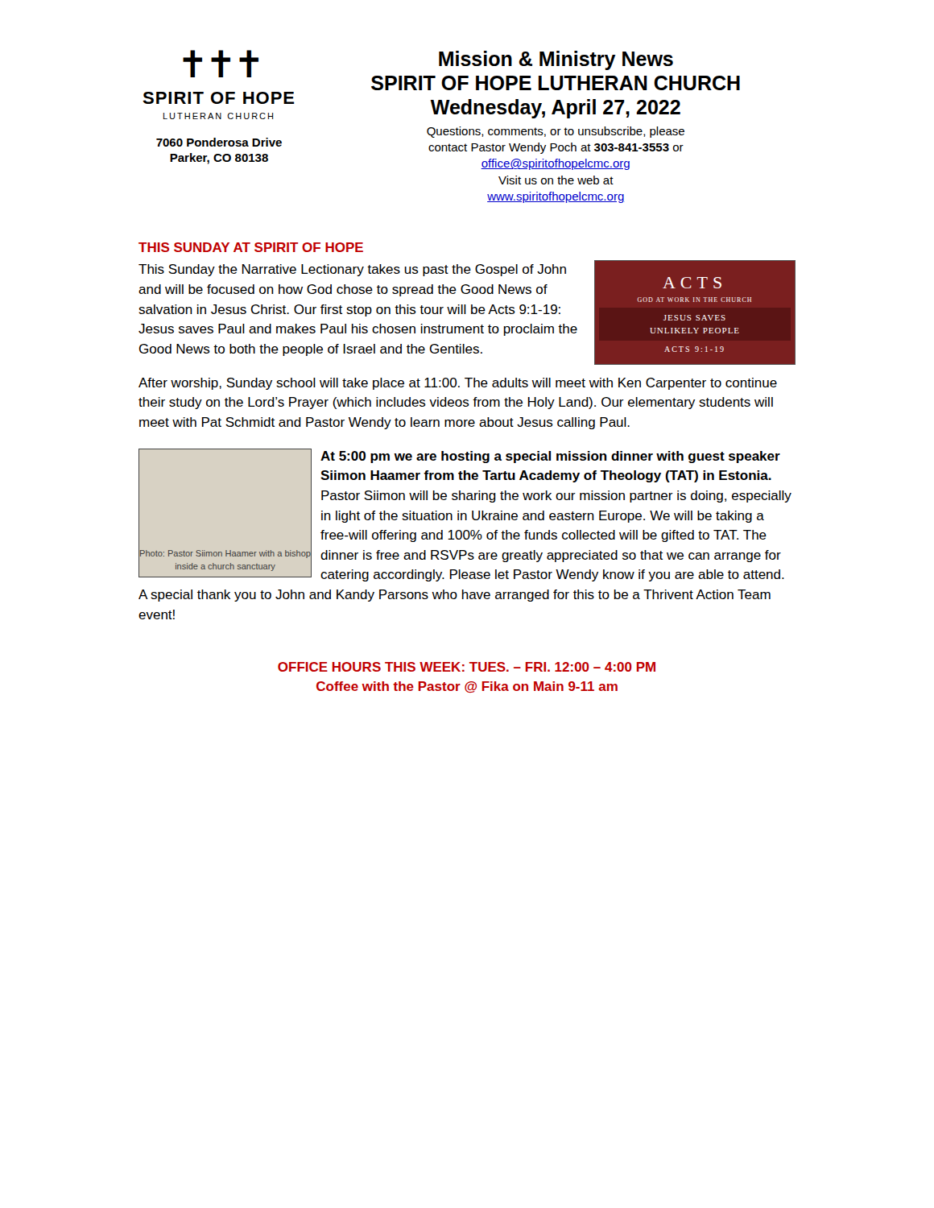✝✝✝ SPIRIT OF HOPE LUTHERAN CHURCH
7060 Ponderosa Drive
Parker, CO 80138
Mission & Ministry News
SPIRIT OF HOPE LUTHERAN CHURCH
Wednesday, April 27, 2022
Questions, comments, or to unsubscribe, please
contact Pastor Wendy Poch at 303-841-3553 or
office@spiritofhopelcmc.org
Visit us on the web at
www.spiritofhopelcmc.org
THIS SUNDAY AT SPIRIT OF HOPE
ACTS GOD AT WORK IN THE CHURCH
JESUS SAVES
UNLIKELY PEOPLE
ACTS 9:1-19
This Sunday the Narrative Lectionary takes us past the Gospel of John and will be focused on how God chose to spread the Good News of salvation in Jesus Christ. Our first stop on this tour will be Acts 9:1-19: Jesus saves Paul and makes Paul his chosen instrument to proclaim the Good News to both the people of Israel and the Gentiles.
After worship, Sunday school will take place at 11:00. The adults will meet with Ken Carpenter to continue their study on the Lord’s Prayer (which includes videos from the Holy Land). Our elementary students will meet with Pat Schmidt and Pastor Wendy to learn more about Jesus calling Paul.
Photo: Pastor Siimon Haamer with a bishop inside a church sanctuary
At 5:00 pm we are hosting a special mission dinner with guest speaker Siimon Haamer from the Tartu Academy of Theology (TAT) in Estonia. Pastor Siimon will be sharing the work our mission partner is doing, especially in light of the situation in Ukraine and eastern Europe. We will be taking a free-will offering and 100% of the funds collected will be gifted to TAT. The dinner is free and RSVPs are greatly appreciated so that we can arrange for catering accordingly. Please let Pastor Wendy know if you are able to attend. A special thank you to John and Kandy Parsons who have arranged for this to be a Thrivent Action Team event!
OFFICE HOURS THIS WEEK: TUES. – FRI. 12:00 – 4:00 PM
Coffee with the Pastor @ Fika on Main 9-11 am